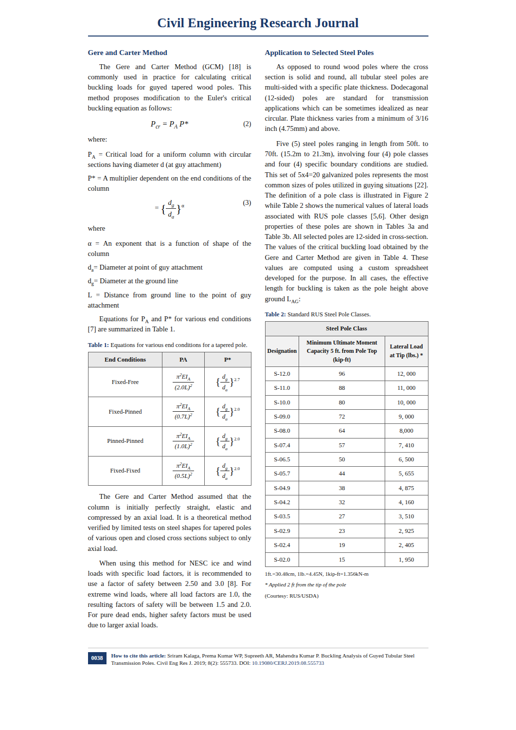Civil Engineering Research Journal
Gere and Carter Method
The Gere and Carter Method (GCM) [18] is commonly used in practice for calculating critical buckling loads for guyed tapered wood poles. This method proposes modification to the Euler's critical buckling equation as follows:
Pcr = PA P* (2)
where:
PA = Critical load for a uniform column with circular sections having diameter d (at guy attachment)
P* = A multiplier dependent on the end conditions of the column
= {dg da}α (3)
where
α = An exponent that is a function of shape of the column
da= Diameter at point of guy attachment
dg= Diameter at the ground line
L = Distance from ground line to the point of guy attachment
Equations for PA and P* for various end conditions [7] are summarized in Table 1.
Table 1: Equations for various end conditions for a tapered pole.
| End Conditions | PA | P* |
| --- | --- | --- |
| Fixed-Free | π 2 EI A (2.0L) 2 | { d g d a } 2.7 |
| Fixed-Pinned | π 2 EI A (0.7L) 2 | { d g d a } 2.0 |
| Pinned-Pinned | π 2 EI A (1.0L) 2 | { d g d a } 2.0 |
| Fixed-Fixed | π 2 EI A (0.5L) 2 | { d g d a } 2.0 |
The Gere and Carter Method assumed that the column is initially perfectly straight, elastic and compressed by an axial load. It is a theoretical method verified by limited tests on steel shapes for tapered poles of various open and closed cross sections subject to only axial load.
When using this method for NESC ice and wind loads with specific load factors, it is recommended to use a factor of safety between 2.50 and 3.0 [8]. For extreme wind loads, where all load factors are 1.0, the resulting factors of safety will be between 1.5 and 2.0. For pure dead ends, higher safety factors must be used due to larger axial loads.
Application to Selected Steel Poles
As opposed to round wood poles where the cross section is solid and round, all tubular steel poles are multi-sided with a specific plate thickness. Dodecagonal (12-sided) poles are standard for transmission applications which can be sometimes idealized as near circular. Plate thickness varies from a minimum of 3/16 inch (4.75mm) and above.
Five (5) steel poles ranging in length from 50ft. to 70ft. (15.2m to 21.3m), involving four (4) pole classes and four (4) specific boundary conditions are studied. This set of 5x4=20 galvanized poles represents the most common sizes of poles utilized in guying situations [22]. The definition of a pole class is illustrated in Figure 2 while Table 2 shows the numerical values of lateral loads associated with RUS pole classes [5,6]. Other design properties of these poles are shown in Tables 3a and Table 3b. All selected poles are 12-sided in cross-section. The values of the critical buckling load obtained by the Gere and Carter Method are given in Table 4. These values are computed using a custom spreadsheet developed for the purpose. In all cases, the effective length for buckling is taken as the pole height above ground LAG:
Table 2: Standard RUS Steel Pole Classes.
Steel Pole Class
| Designation | Minimum Ultimate Moment Capacity 5 ft. from Pole Top (kip-ft) | Lateral Load at Tip (lbs.) * |
| --- | --- | --- |
| S-12.0 | 96 | 12, 000 |
| S-11.0 | 88 | 11, 000 |
| S-10.0 | 80 | 10, 000 |
| S-09.0 | 72 | 9, 000 |
| S-08.0 | 64 | 8,000 |
| S-07.4 | 57 | 7, 410 |
| S-06.5 | 50 | 6, 500 |
| S-05.7 | 44 | 5, 655 |
| S-04.9 | 38 | 4, 875 |
| S-04.2 | 32 | 4, 160 |
| S-03.5 | 27 | 3, 510 |
| S-02.9 | 23 | 2, 925 |
| S-02.4 | 19 | 2, 405 |
| S-02.0 | 15 | 1, 950 |
1ft.=30.48cm, 1lb.=4.45N, 1kip-ft=1.356kN-m
* Applied 2 ft from the tip of the pole
(Courtesy: RUS/USDA)
0038
How to cite this article: Sriram Kalaga, Prema Kumar WP, Supreeth AR, Mahendra Kumar P. Buckling Analysis of Guyed Tubular Steel Transmission Poles. Civil Eng Res J. 2019; 8(2): 555733. DOI: 10.19080/CERJ.2019.08.555733